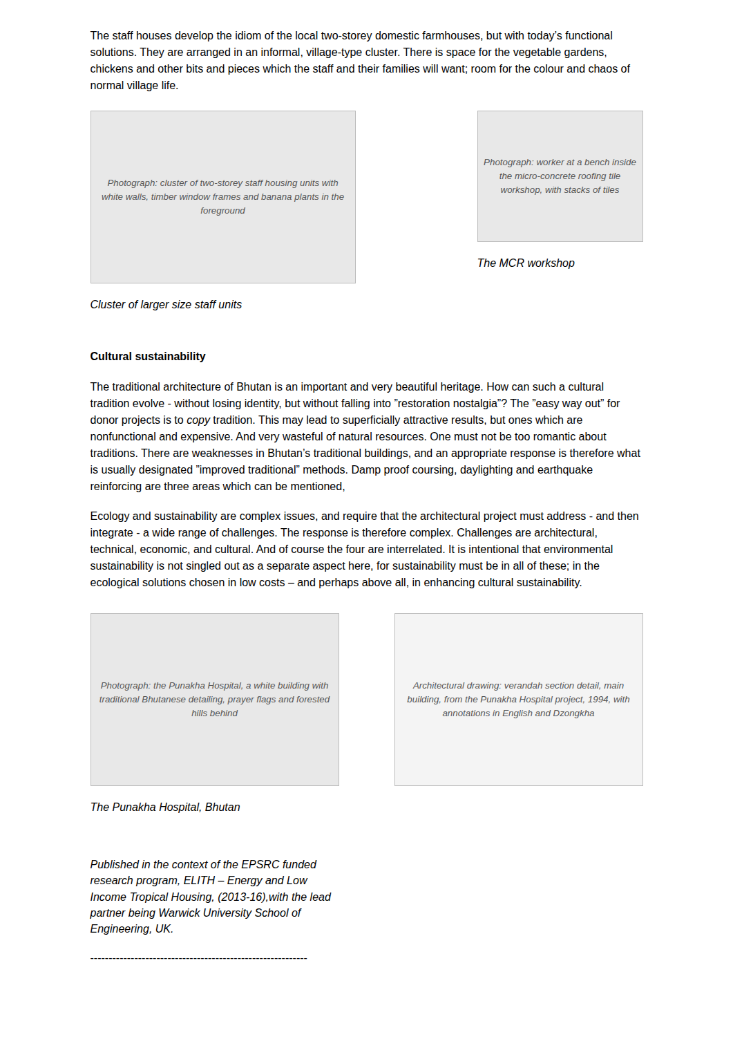The staff houses develop the idiom of the local two-storey domestic farmhouses, but with today’s functional solutions. They are arranged in an informal, village-type cluster. There is space for the vegetable gardens, chickens and other bits and pieces which the staff and their families will want; room for the colour and chaos of normal village life.
Photograph: cluster of two-storey staff housing units with white walls, timber window frames and banana plants in the foreground
Cluster of larger size staff units
Photograph: worker at a bench inside the micro-concrete roofing tile workshop, with stacks of tiles
The MCR workshop
Cultural sustainability
The traditional architecture of Bhutan is an important and very beautiful heritage. How can such a cultural tradition evolve - without losing identity, but without falling into ”restoration nostalgia”? The ”easy way out” for donor projects is to copy tradition. This may lead to superficially attractive results, but ones which are nonfunctional and expensive. And very wasteful of natural resources. One must not be too romantic about traditions. There are weaknesses in Bhutan’s traditional buildings, and an appropriate response is therefore what is usually designated ”improved traditional” methods. Damp proof coursing, daylighting and earthquake reinforcing are three areas which can be mentioned,
Ecology and sustainability are complex issues, and require that the architectural project must address - and then integrate - a wide range of challenges. The response is therefore complex. Challenges are architectural, technical, economic, and cultural. And of course the four are interrelated. It is intentional that environmental sustainability is not singled out as a separate aspect here, for sustainability must be in all of these; in the ecological solutions chosen in low costs – and perhaps above all, in enhancing cultural sustainability.
Photograph: the Punakha Hospital, a white building with traditional Bhutanese detailing, prayer flags and forested hills behind
The Punakha Hospital, Bhutan
Architectural drawing: verandah section detail, main building, from the Punakha Hospital project, 1994, with annotations in English and Dzongkha
Published in the context of the EPSRC funded research program, ELITH – Energy and Low Income Tropical Housing, (2013-16),with the lead partner being Warwick University School of Engineering, UK.
-----------------------------------------------------------